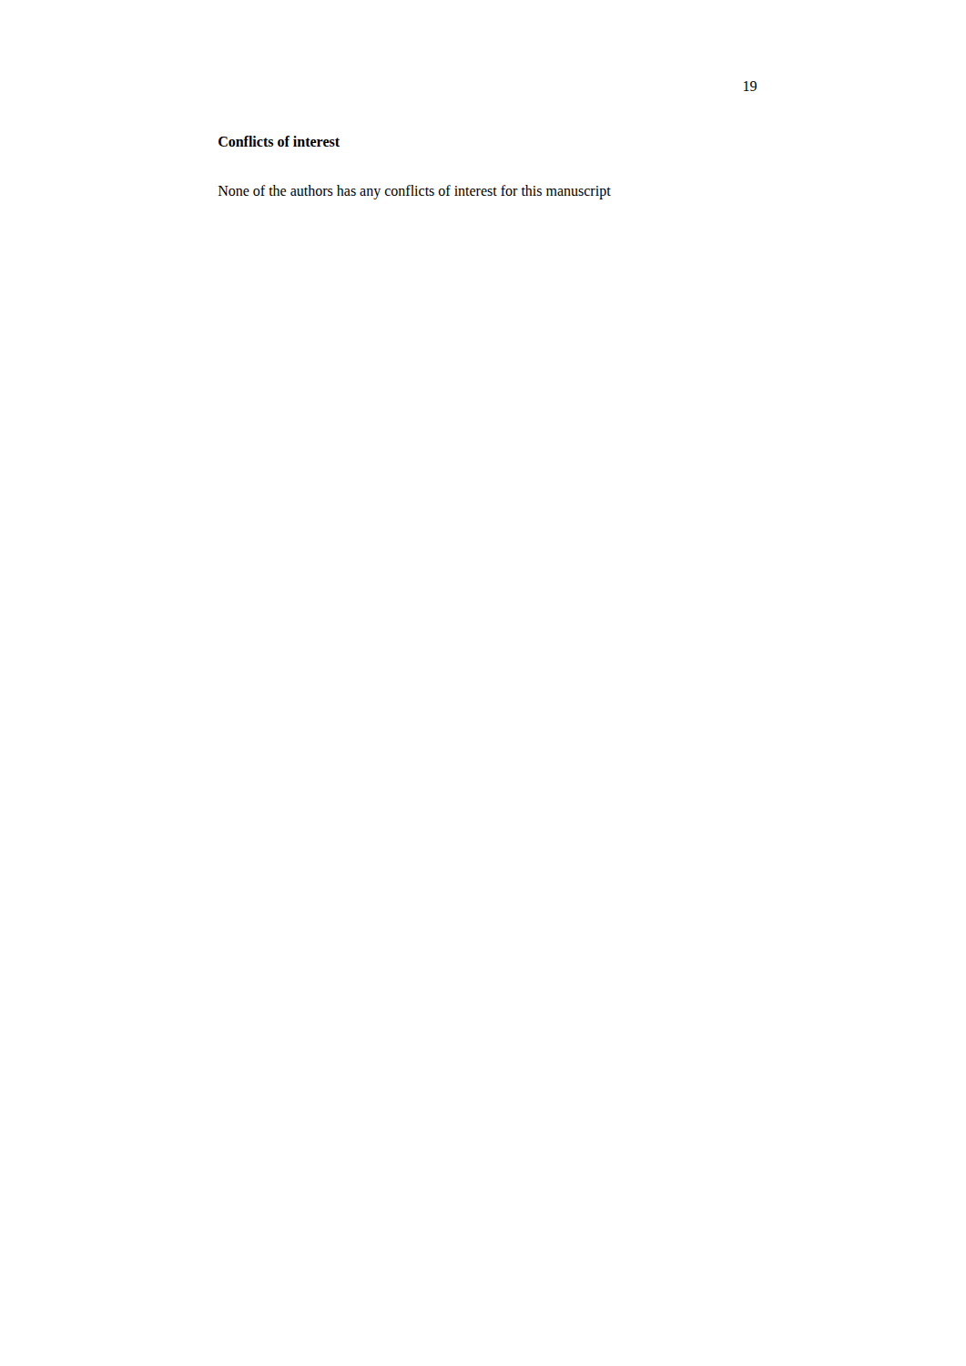19
Conflicts of interest
None of the authors has any conflicts of interest for this manuscript